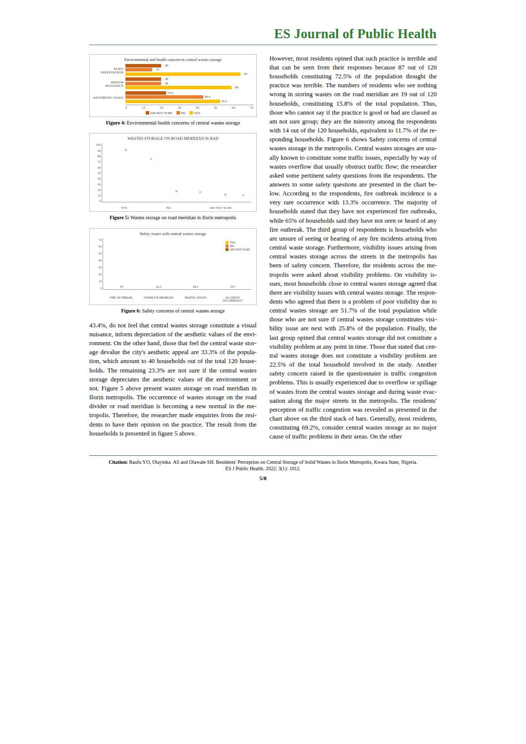ES Journal of Public Health
Environmental and health concern in central wastes storage
FLIES INFESTATION
20
15
65
ODOUR NUISANCE
20
20
60
AESTHETIC ISSUE
23.3
44.4
33.3
010203040506070
AM NOT SURE NO YES
Figure 4: Environmental health concerns of central wastes storage
WASTES STORAGE ON ROAD MERIDIAN IS BAD
1009080706050403020100
✕
✕
✕
✕
✕
✕
YES NO AM NOT SURE
Figure 5: Wastes storage on road meridian in Ilorin metropolis
Safety issues with central wastes storage
706050403020100
65
22.5
69.2
54.7
YES
NO
AM NOT SURE
FIRE OUTBREAK
VISIBILITY PROBLEM
TRAFFIC ISSUES
ACCIDENT
OCCURRENCE
Figure 6: Safety concerns of central wastes storage
43.4%, do not feel that central wastes storage constitute a visual nuisance, inform depreciation of the aesthetic values of the environment. On the other hand, those that feel the central waste storage devalue the city's aesthetic appeal are 33.3% of the population, which amount to 40 households out of the total 120 households. The remaining 23.3% are not sure if the central wastes storage depreciates the aesthetic values of the environment or not. Figure 5 above present wastes storage on road meridian in Ilorin metropolis. The occurrence of wastes storage on the road divider or road meridian is becoming a new normal in the metropolis. Therefore, the researcher made enquiries from the residents to have their opinion on the practice. The result from the households is presented in figure 5 above.
However, most residents opined that such practice is terrible and that can be seen from their responses because 87 out of 120 households constituting 72.5% of the population thought the practice was terrible. The numbers of residents who see nothing wrong in storing wastes on the road meridian are 19 out of 120 households, constituting 15.8% of the total population. Thus, those who cannot say if the practice is good or bad are classed as am not sure group; they are the minority among the respondents with 14 out of the 120 households, equivalent to 11.7% of the responding households. Figure 6 shows Safety concerns of central wastes storage in the metropolis. Central wastes storages are usually known to constitute some traffic issues, especially by way of wastes overflow that usually obstruct traffic flow; the researcher asked some pertinent safety questions from the respondents. The answers to some safety questions are presented in the chart below. According to the respondents, fire outbreak incidence is a very rare occurrence with 13.3% occurrence. The majority of households stated that they have not experienced fire outbreaks, while 65% of households said they have not seen or heard of any fire outbreak. The third group of respondents is households who are unsure of seeing or hearing of any fire incidents arising from central waste storage. Furthermore, visibility issues arising from central wastes storage across the streets in the metropolis has been of safety concern. Therefore, the residents across the metropolis were asked about visibility problems. On visibility issues, most households close to central wastes storage agreed that there are visibility issues with central wastes storage. The respondents who agreed that there is a problem of poor visibility due to central wastes storage are 51.7% of the total population while those who are not sure if central wastes storage constitutes visibility issue are next with 25.8% of the population. Finally, the last group opined that central wastes storage did not constitute a visibility problem at any point in time. Those that stated that central wastes storage does not constitute a visibility problem are 22.5% of the total household involved in the study. Another safety concern raised in the questionnaire is traffic congestion problems. This is usually experienced due to overflow or spillage of wastes from the central wastes storage and during waste evacuation along the major streets in the metropolis. The residents' perception of traffic congestion was revealed as presented in the chart above on the third stack of bars. Generally, most residents, constituting 69.2%, consider central wastes storage as no major cause of traffic problems in their areas. On the other
Citation: Raufu YO, Olayinka AS and Olawale SH. Residents' Perception on Central Storage of Solid Wastes in Ilorin Metropolis, Kwara State, Nigeria.
ES J Public Health. 2022; 3(1): 1012.
5/8